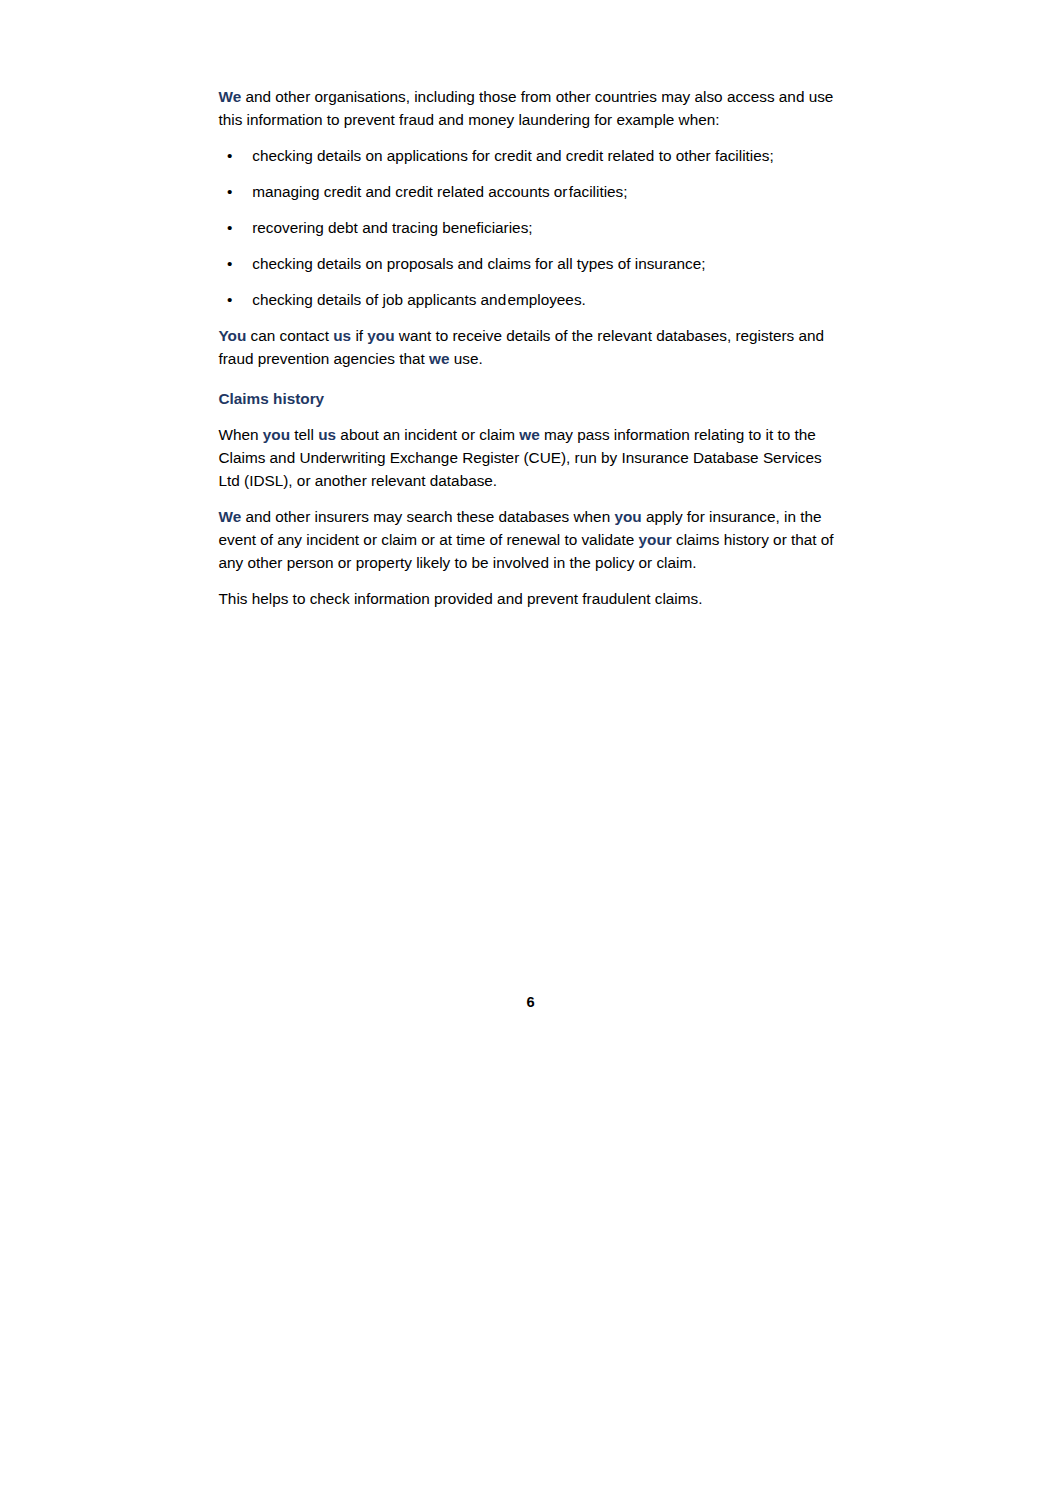We and other organisations, including those from other countries may also access and use this information to prevent fraud and money laundering for example when:
checking details on applications for credit and credit related to other facilities;
managing credit and credit related accounts or facilities;
recovering debt and tracing beneficiaries;
checking details on proposals and claims for all types of insurance;
checking details of job applicants and employees.
You can contact us if you want to receive details of the relevant databases, registers and fraud prevention agencies that we use.
Claims history
When you tell us about an incident or claim we may pass information relating to it to the Claims and Underwriting Exchange Register (CUE), run by Insurance Database Services Ltd (IDSL), or another relevant database.
We and other insurers may search these databases when you apply for insurance, in the event of any incident or claim or at time of renewal to validate your claims history or that of any other person or property likely to be involved in the policy or claim.
This helps to check information provided and prevent fraudulent claims.
6